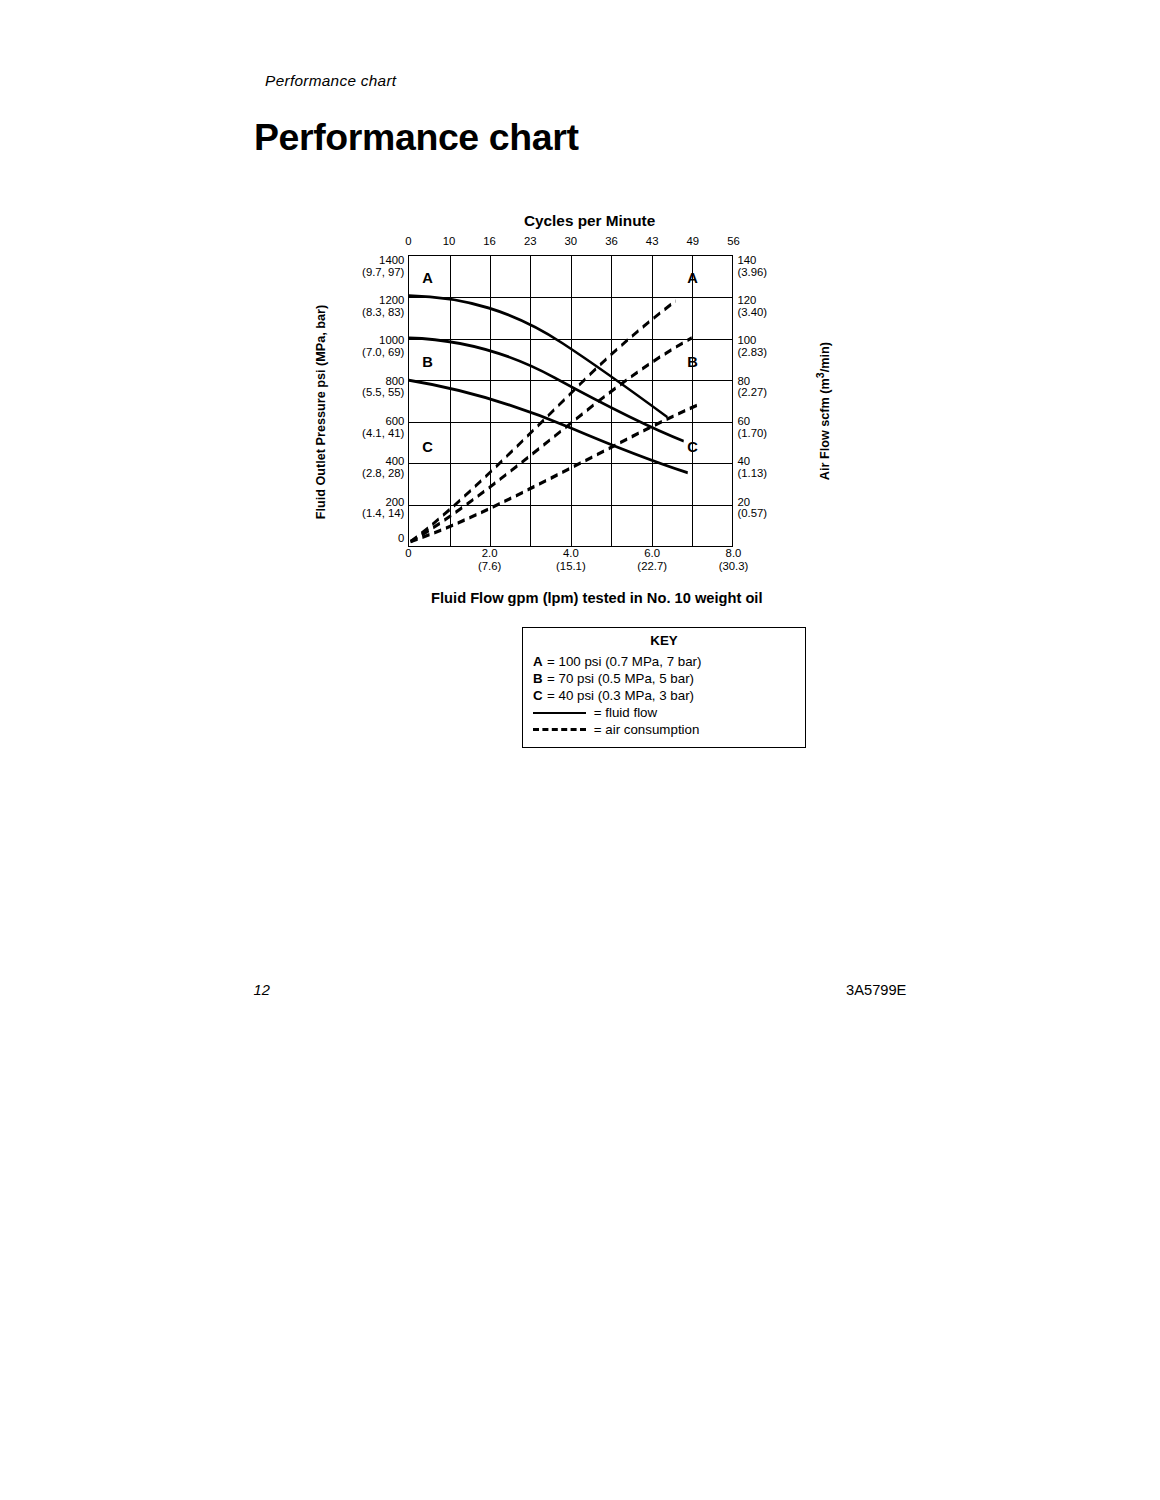Performance chart
Performance chart
Cycles per Minute
Fluid Outlet Pressure psi (MPa, bar)
1400
(9.7, 97)
1200
(8.3, 83)
1000
(7.0, 69)
800
(5.5, 55)
600
(4.1, 41)
400
(2.8, 28)
200
(1.4, 14)
0
0 10 16 23 30 36 43 49 56
A B C A B C
0 2.0
(7.6) 4.0
(15.1) 6.0
(22.7) 8.0
(30.3)
140
(3.96)
120
(3.40)
100
(2.83)
80
(2.27)
60
(1.70)
40
(1.13)
20
(0.57)
Air Flow scfm (m3/min)
Fluid Flow gpm (lpm) tested in No. 10 weight oil
KEY
A = 100 psi (0.7 MPa, 7 bar)
B = 70 psi (0.5 MPa, 5 bar)
C = 40 psi (0.3 MPa, 3 bar)
= fluid flow
= air consumption
12
3A5799E